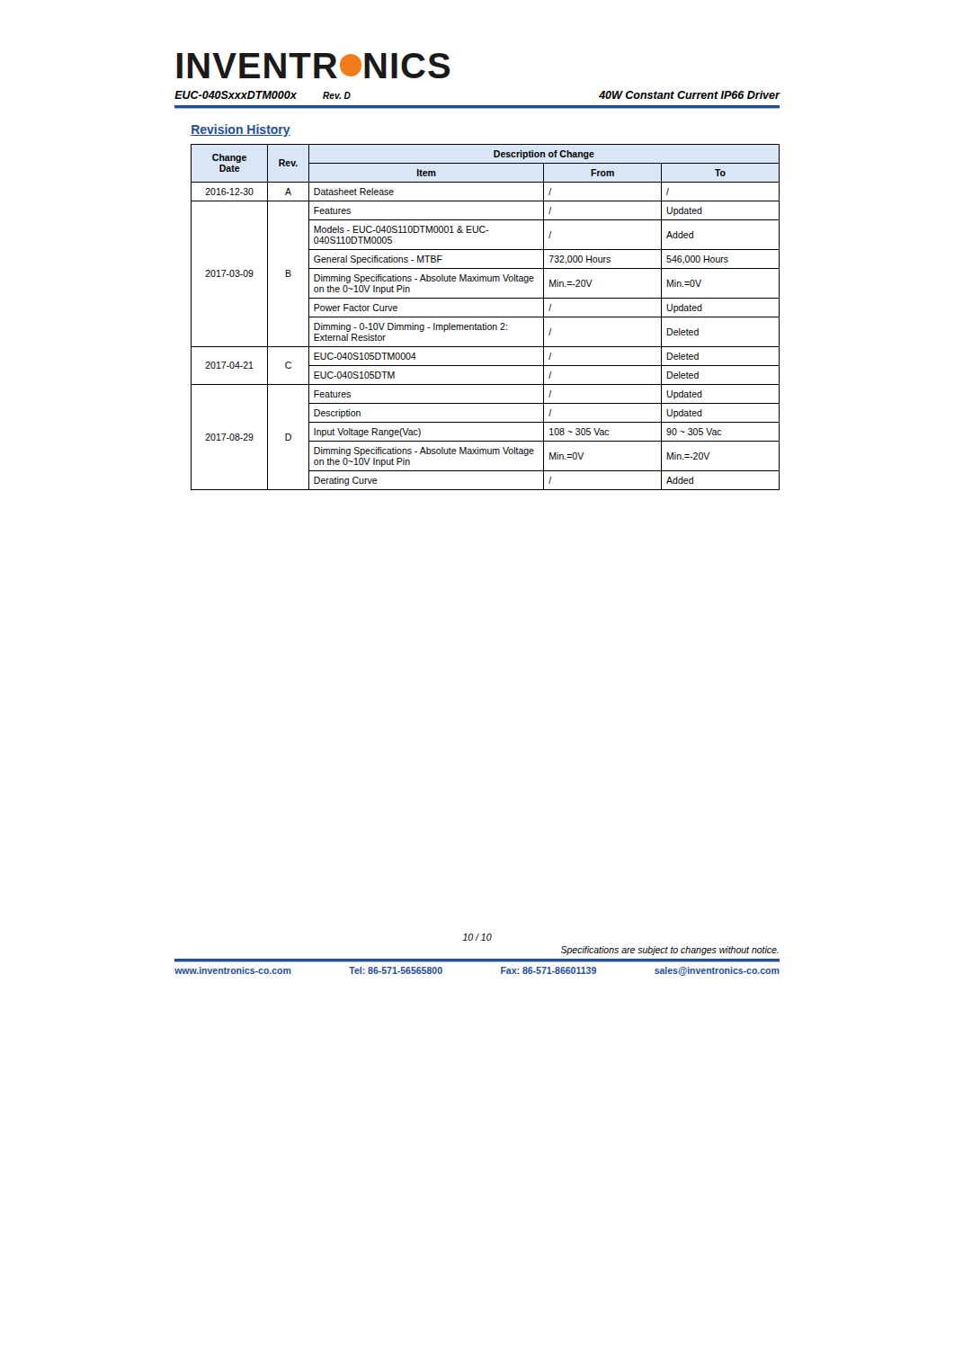INVENTR NICS
EUC-040SxxxDTM000x Rev. D
40W Constant Current IP66 Driver
Revision History
| Change Date | Rev. | Description of Change |
| --- | --- | --- |
| Item | From | To |
| 2016-12-30 | A | Datasheet Release | / | / |
| 2017-03-09 | B | Features | / | Updated |
| Models - EUC-040S110DTM0001 & EUC-040S110DTM0005 | / | Added |
| General Specifications - MTBF | 732,000 Hours | 546,000 Hours |
| Dimming Specifications - Absolute Maximum Voltage on the 0~10V Input Pin | Min.=-20V | Min.=0V |
| Power Factor Curve | / | Updated |
| Dimming - 0-10V Dimming - Implementation 2: External Resistor | / | Deleted |
| 2017-04-21 | C | EUC-040S105DTM0004 | / | Deleted |
| EUC-040S105DTM | / | Deleted |
| 2017-08-29 | D | Features | / | Updated |
| Description | / | Updated |
| Input Voltage Range(Vac) | 108 ~ 305 Vac | 90 ~ 305 Vac |
| Dimming Specifications - Absolute Maximum Voltage on the 0~10V Input Pin | Min.=0V | Min.=-20V |
| Derating Curve | / | Added |
10 / 10
Specifications are subject to changes without notice.
www.inventronics-co.com Tel: 86-571-56565800 Fax: 86-571-86601139 sales@inventronics-co.com